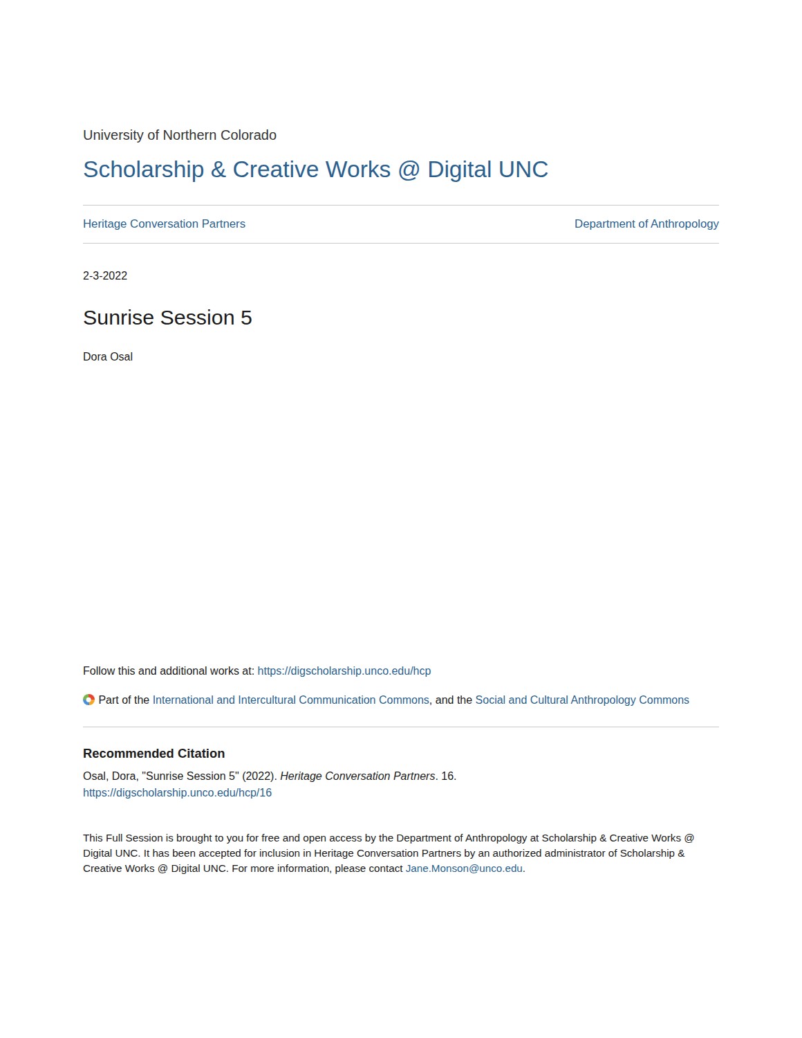University of Northern Colorado
Scholarship & Creative Works @ Digital UNC
Heritage Conversation Partners Department of Anthropology
2-3-2022
Sunrise Session 5
Dora Osal
Follow this and additional works at: https://digscholarship.unco.edu/hcp
Part of the International and Intercultural Communication Commons, and the Social and Cultural Anthropology Commons
Recommended Citation
Osal, Dora, "Sunrise Session 5" (2022). Heritage Conversation Partners. 16.
https://digscholarship.unco.edu/hcp/16
This Full Session is brought to you for free and open access by the Department of Anthropology at Scholarship & Creative Works @ Digital UNC. It has been accepted for inclusion in Heritage Conversation Partners by an authorized administrator of Scholarship & Creative Works @ Digital UNC. For more information, please contact Jane.Monson@unco.edu.